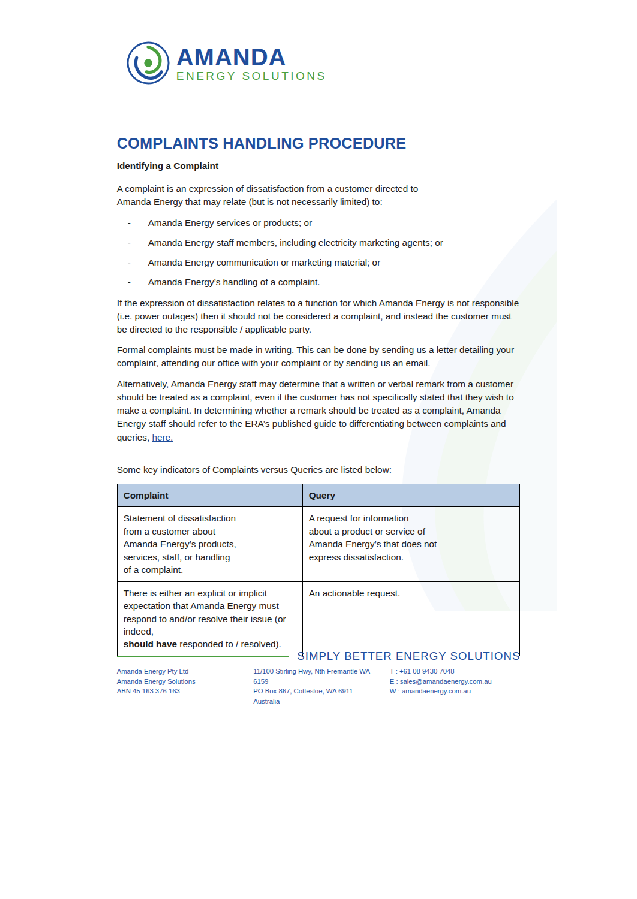AMANDA ENERGY SOLUTIONS
COMPLAINTS HANDLING PROCEDURE
Identifying a Complaint
A complaint is an expression of dissatisfaction from a customer directed to
Amanda Energy that may relate (but is not necessarily limited) to:
Amanda Energy services or products; or
Amanda Energy staff members, including electricity marketing agents; or
Amanda Energy communication or marketing material; or
Amanda Energy’s handling of a complaint.
If the expression of dissatisfaction relates to a function for which Amanda Energy is not responsible (i.e. power outages) then it should not be considered a complaint, and instead the customer must be directed to the responsible / applicable party.
Formal complaints must be made in writing. This can be done by sending us a letter detailing your complaint, attending our office with your complaint or by sending us an email.
Alternatively, Amanda Energy staff may determine that a written or verbal remark from a customer should be treated as a complaint, even if the customer has not specifically stated that they wish to make a complaint. In determining whether a remark should be treated as a complaint, Amanda Energy staff should refer to the ERA’s published guide to differentiating between complaints and queries, here.
Some key indicators of Complaints versus Queries are listed below:
| Complaint | Query |
| --- | --- |
| Statement of dissatisfaction from a customer about Amanda Energy’s products, services, staff, or handling of a complaint. | A request for information about a product or service of Amanda Energy’s that does not express dissatisfaction. |
| There is either an explicit or implicit expectation that Amanda Energy must respond to and/or resolve their issue (or indeed, should have responded to / resolved). | An actionable request. |
SIMPLY BETTER ENERGY SOLUTIONS
Amanda Energy Pty Ltd
Amanda Energy Solutions
ABN 45 163 376 163
11/100 Stirling Hwy, Nth Fremantle WA 6159
PO Box 867, Cottesloe, WA 6911
Australia
T : +61 08 9430 7048
E : sales@amandaenergy.com.au
W : amandaenergy.com.au